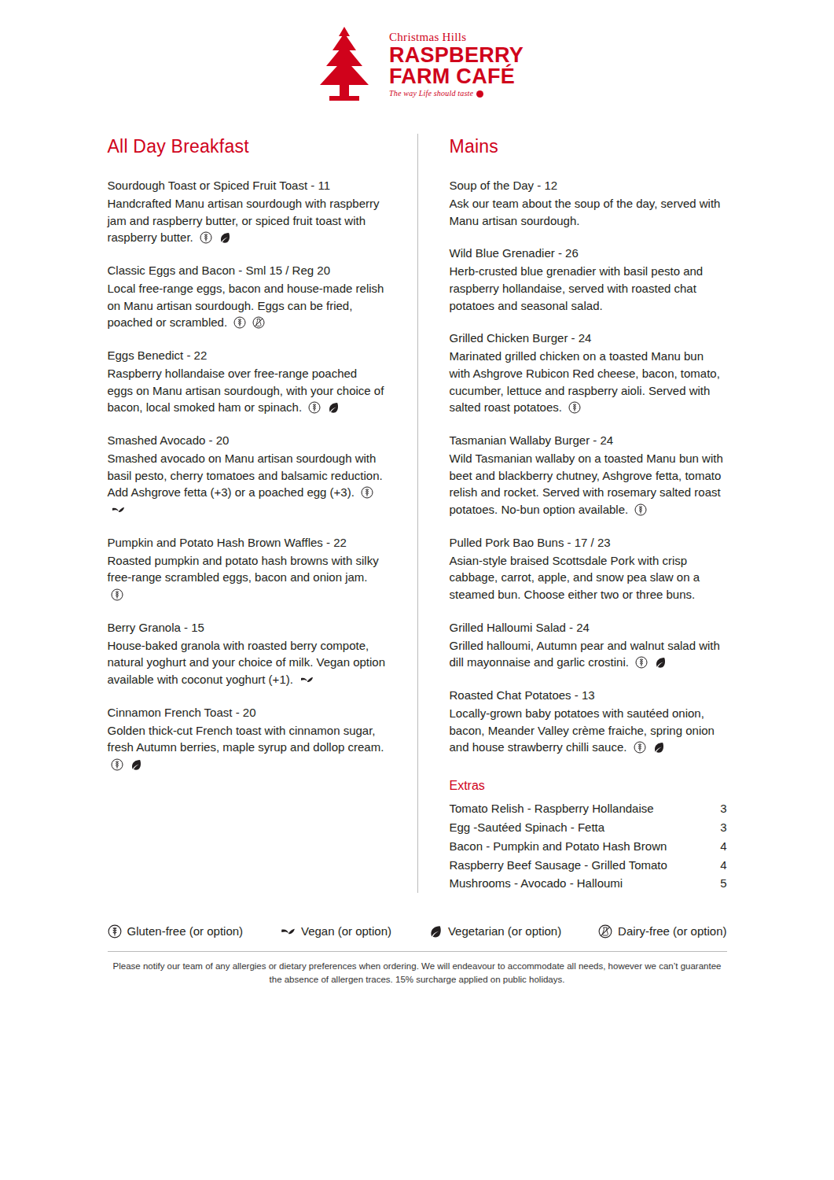Christmas Hills
RASPBERRY
FARM CAFÉ
The way Life should taste
All Day Breakfast
Sourdough Toast or Spiced Fruit Toast - 11
Handcrafted Manu artisan sourdough with raspberry jam and raspberry butter, or spiced fruit toast with raspberry butter.
Classic Eggs and Bacon - Sml 15 / Reg 20
Local free-range eggs, bacon and house-made relish on Manu artisan sourdough. Eggs can be fried, poached or scrambled.
Eggs Benedict - 22
Raspberry hollandaise over free-range poached eggs on Manu artisan sourdough, with your choice of bacon, local smoked ham or spinach.
Smashed Avocado - 20
Smashed avocado on Manu artisan sourdough with basil pesto, cherry tomatoes and balsamic reduction. Add Ashgrove fetta (+3) or a poached egg (+3).
Pumpkin and Potato Hash Brown Waffles - 22
Roasted pumpkin and potato hash browns with silky free-range scrambled eggs, bacon and onion jam.
Berry Granola - 15
House-baked granola with roasted berry compote, natural yoghurt and your choice of milk. Vegan option available with coconut yoghurt (+1).
Cinnamon French Toast - 20
Golden thick-cut French toast with cinnamon sugar, fresh Autumn berries, maple syrup and dollop cream.
Mains
Soup of the Day - 12
Ask our team about the soup of the day, served with Manu artisan sourdough.
Wild Blue Grenadier - 26
Herb-crusted blue grenadier with basil pesto and raspberry hollandaise, served with roasted chat potatoes and seasonal salad.
Grilled Chicken Burger - 24
Marinated grilled chicken on a toasted Manu bun with Ashgrove Rubicon Red cheese, bacon, tomato, cucumber, lettuce and raspberry aioli. Served with salted roast potatoes.
Tasmanian Wallaby Burger - 24
Wild Tasmanian wallaby on a toasted Manu bun with beet and blackberry chutney, Ashgrove fetta, tomato relish and rocket. Served with rosemary salted roast potatoes. No-bun option available.
Pulled Pork Bao Buns - 17 / 23
Asian-style braised Scottsdale Pork with crisp cabbage, carrot, apple, and snow pea slaw on a steamed bun. Choose either two or three buns.
Grilled Halloumi Salad - 24
Grilled halloumi, Autumn pear and walnut salad with dill mayonnaise and garlic crostini.
Roasted Chat Potatoes - 13
Locally-grown baby potatoes with sautéed onion, bacon, Meander Valley crème fraiche, spring onion and house strawberry chilli sauce.
Extras
| Tomato Relish - Raspberry Hollandaise | 3 |
| Egg -Sautéed Spinach - Fetta | 3 |
| Bacon - Pumpkin and Potato Hash Brown | 4 |
| Raspberry Beef Sausage - Grilled Tomato | 4 |
| Mushrooms - Avocado - Halloumi | 5 |
Gluten-free (or option)
Vegan (or option)
Vegetarian (or option)
Dairy-free (or option)
Please notify our team of any allergies or dietary preferences when ordering. We will endeavour to accommodate all needs, however we can’t guarantee
the absence of allergen traces. 15% surcharge applied on public holidays.